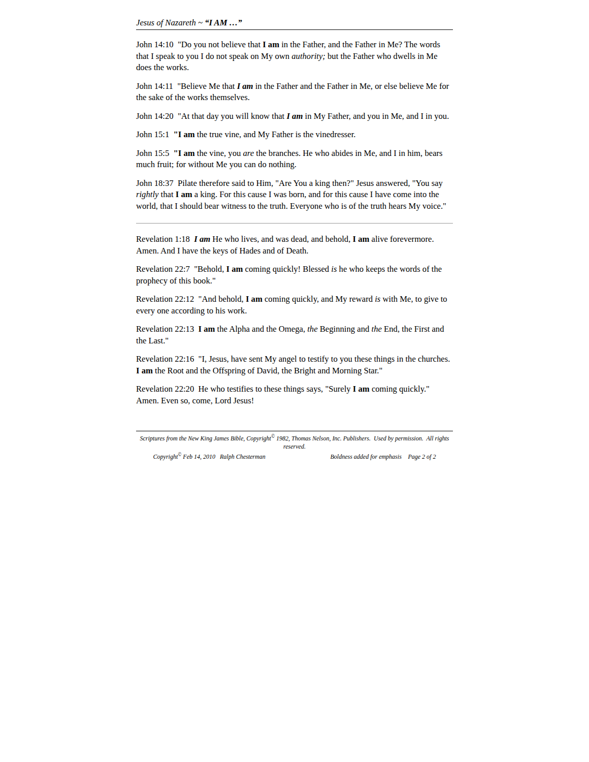Jesus of Nazareth ~ “I AM …”
John 14:10 "Do you not believe that I am in the Father, and the Father in Me? The words that I speak to you I do not speak on My own authority; but the Father who dwells in Me does the works.
John 14:11 "Believe Me that I am in the Father and the Father in Me, or else believe Me for the sake of the works themselves.
John 14:20 "At that day you will know that I am in My Father, and you in Me, and I in you.
John 15:1 "I am the true vine, and My Father is the vinedresser.
John 15:5 "I am the vine, you are the branches. He who abides in Me, and I in him, bears much fruit; for without Me you can do nothing.
John 18:37 Pilate therefore said to Him, "Are You a king then?" Jesus answered, "You say rightly that I am a king. For this cause I was born, and for this cause I have come into the world, that I should bear witness to the truth. Everyone who is of the truth hears My voice."
Revelation 1:18 I am He who lives, and was dead, and behold, I am alive forevermore. Amen. And I have the keys of Hades and of Death.
Revelation 22:7 "Behold, I am coming quickly! Blessed is he who keeps the words of the prophecy of this book."
Revelation 22:12 "And behold, I am coming quickly, and My reward is with Me, to give to every one according to his work.
Revelation 22:13 I am the Alpha and the Omega, the Beginning and the End, the First and the Last."
Revelation 22:16 "I, Jesus, have sent My angel to testify to you these things in the churches. I am the Root and the Offspring of David, the Bright and Morning Star."
Revelation 22:20 He who testifies to these things says, "Surely I am coming quickly." Amen. Even so, come, Lord Jesus!
Scriptures from the New King James Bible, Copyright© 1982, Thomas Nelson, Inc. Publishers. Used by permission. All rights reserved.
Copyright© Feb 14, 2010 Ralph Chesterman Boldness added for emphasis Page 2 of 2